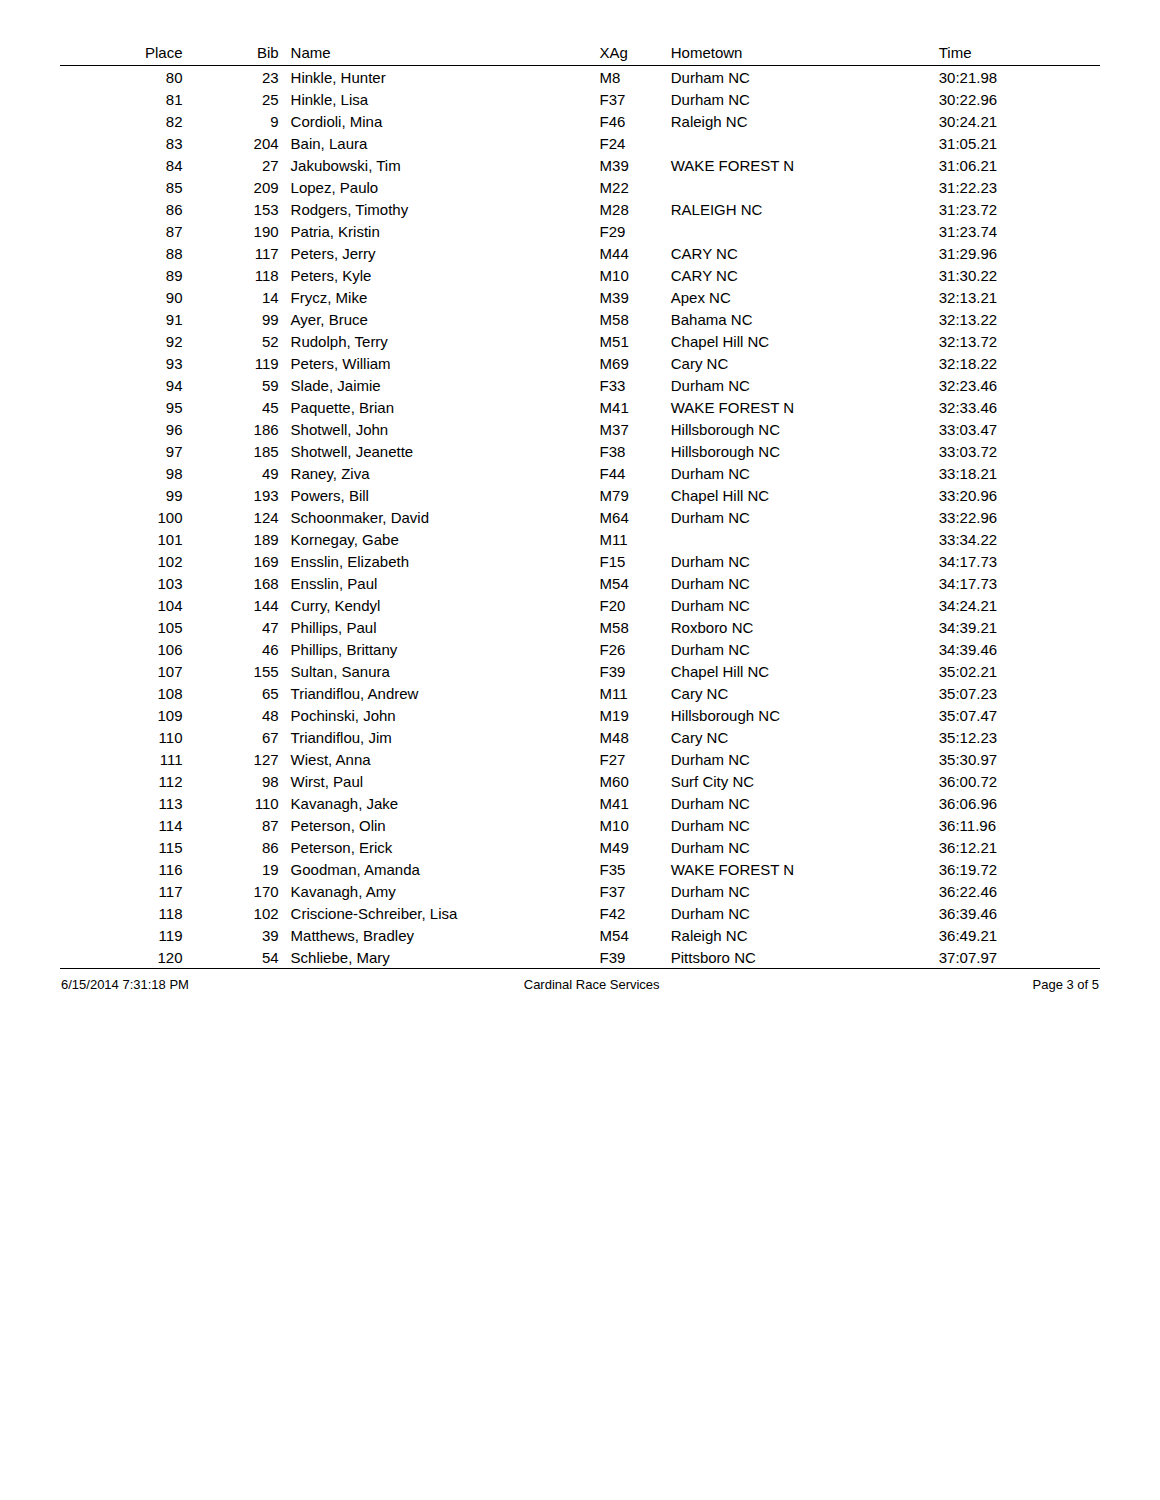| Place | Bib | Name | XAg | Hometown | Time | |
| --- | --- | --- | --- | --- | --- | --- |
| 80 | 23 | Hinkle, Hunter | M8 | Durham NC | 30:21.98 | |
| 81 | 25 | Hinkle, Lisa | F37 | Durham NC | 30:22.96 | |
| 82 | 9 | Cordioli, Mina | F46 | Raleigh NC | 30:24.21 | |
| 83 | 204 | Bain, Laura | F24 | | 31:05.21 | |
| 84 | 27 | Jakubowski, Tim | M39 | WAKE FOREST N | 31:06.21 | |
| 85 | 209 | Lopez, Paulo | M22 | | 31:22.23 | |
| 86 | 153 | Rodgers, Timothy | M28 | RALEIGH NC | 31:23.72 | |
| 87 | 190 | Patria, Kristin | F29 | | 31:23.74 | |
| 88 | 117 | Peters, Jerry | M44 | CARY NC | 31:29.96 | |
| 89 | 118 | Peters, Kyle | M10 | CARY NC | 31:30.22 | |
| 90 | 14 | Frycz, Mike | M39 | Apex NC | 32:13.21 | |
| 91 | 99 | Ayer, Bruce | M58 | Bahama NC | 32:13.22 | |
| 92 | 52 | Rudolph, Terry | M51 | Chapel Hill NC | 32:13.72 | |
| 93 | 119 | Peters, William | M69 | Cary NC | 32:18.22 | |
| 94 | 59 | Slade, Jaimie | F33 | Durham NC | 32:23.46 | |
| 95 | 45 | Paquette, Brian | M41 | WAKE FOREST N | 32:33.46 | |
| 96 | 186 | Shotwell, John | M37 | Hillsborough NC | 33:03.47 | |
| 97 | 185 | Shotwell, Jeanette | F38 | Hillsborough NC | 33:03.72 | |
| 98 | 49 | Raney, Ziva | F44 | Durham NC | 33:18.21 | |
| 99 | 193 | Powers, Bill | M79 | Chapel Hill NC | 33:20.96 | |
| 100 | 124 | Schoonmaker, David | M64 | Durham NC | 33:22.96 | |
| 101 | 189 | Kornegay, Gabe | M11 | | 33:34.22 | |
| 102 | 169 | Ensslin, Elizabeth | F15 | Durham NC | 34:17.73 | |
| 103 | 168 | Ensslin, Paul | M54 | Durham NC | 34:17.73 | |
| 104 | 144 | Curry, Kendyl | F20 | Durham NC | 34:24.21 | |
| 105 | 47 | Phillips, Paul | M58 | Roxboro NC | 34:39.21 | |
| 106 | 46 | Phillips, Brittany | F26 | Durham NC | 34:39.46 | |
| 107 | 155 | Sultan, Sanura | F39 | Chapel Hill NC | 35:02.21 | |
| 108 | 65 | Triandiflou, Andrew | M11 | Cary NC | 35:07.23 | |
| 109 | 48 | Pochinski, John | M19 | Hillsborough NC | 35:07.47 | |
| 110 | 67 | Triandiflou, Jim | M48 | Cary NC | 35:12.23 | |
| 111 | 127 | Wiest, Anna | F27 | Durham NC | 35:30.97 | |
| 112 | 98 | Wirst, Paul | M60 | Surf City NC | 36:00.72 | |
| 113 | 110 | Kavanagh, Jake | M41 | Durham NC | 36:06.96 | |
| 114 | 87 | Peterson, Olin | M10 | Durham NC | 36:11.96 | |
| 115 | 86 | Peterson, Erick | M49 | Durham NC | 36:12.21 | |
| 116 | 19 | Goodman, Amanda | F35 | WAKE FOREST N | 36:19.72 | |
| 117 | 170 | Kavanagh, Amy | F37 | Durham NC | 36:22.46 | |
| 118 | 102 | Criscione-Schreiber, Lisa | F42 | Durham NC | 36:39.46 | |
| 119 | 39 | Matthews, Bradley | M54 | Raleigh NC | 36:49.21 | |
| 120 | 54 | Schliebe, Mary | F39 | Pittsboro NC | 37:07.97 | |
| 6/15/2014 7:31:18 PM | Cardinal Race Services | Page 3 of 5 |